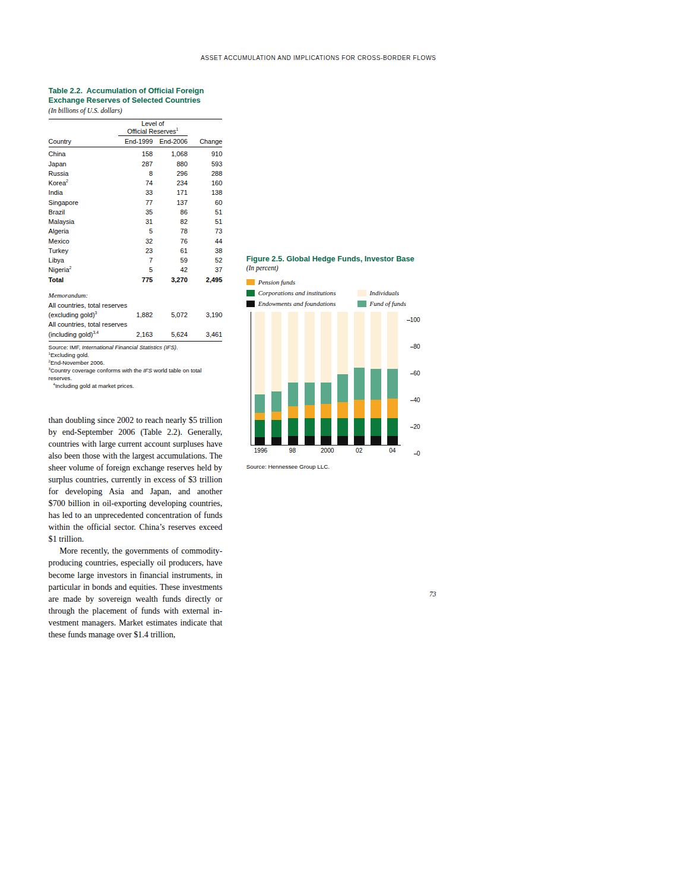Asset Accumulation and Implications for Cross-Border Flows
Table 2.2. Accumulation of Official Foreign
Exchange Reserves of Selected Countries
(In billions of U.S. dollars)
| | Level of Official Reserves 1 | |
| --- | --- | --- |
| Country | End-1999 | End-2006 | Change |
| China | 158 | 1,068 | 910 |
| Japan | 287 | 880 | 593 |
| Russia | 8 | 296 | 288 |
| Korea 2 | 74 | 234 | 160 |
| India | 33 | 171 | 138 |
| Singapore | 77 | 137 | 60 |
| Brazil | 35 | 86 | 51 |
| Malaysia | 31 | 82 | 51 |
| Algeria | 5 | 78 | 73 |
| Mexico | 32 | 76 | 44 |
| Turkey | 23 | 61 | 38 |
| Libya | 7 | 59 | 52 |
| Nigeria 2 | 5 | 42 | 37 |
| Total | 775 | 3,270 | 2,495 |
| Memorandum: |
| All countries, total reserves |
| (excluding gold) 3 | 1,882 | 5,072 | 3,190 |
| All countries, total reserves |
| (including gold) 3,4 | 2,163 | 5,624 | 3,461 |
Source: IMF, International Financial Statistics (IFS).
1Excluding gold.
2End-November 2006.
3Country coverage conforms with the IFS world table on total reserves.
4Including gold at market prices.
than doubling since 2002 to reach nearly $5 trillion by end-September 2006 (Table 2.2). Generally, countries with large current account surpluses have also been those with the largest accumulations. The sheer volume of foreign exchange reserves held by surplus countries, currently in excess of $3 trillion for developing Asia and Japan, and another $700 billion in oil-exporting developing countries, has led to an unprecedented concentration of funds within the official sector. China’s reserves exceed $1 trillion.
More recently, the governments of commodity-producing countries, especially oil producers, have become large investors in financial instruments, in particular in bonds and equities. These investments are made by sovereign wealth funds directly or through the placement of funds with external investment managers. Market estimates indicate that these funds manage over $1.4 trillion,
Figure 2.5. Global Hedge Funds, Investor Base
(In percent)
Pension funds
Corporations and institutions
Individuals
Endowments and foundations
Fund of funds
100
80
60
40
20
0
1996 97 98 99 2000 01 02 03 04
Source: Hennessee Group LLC.
73